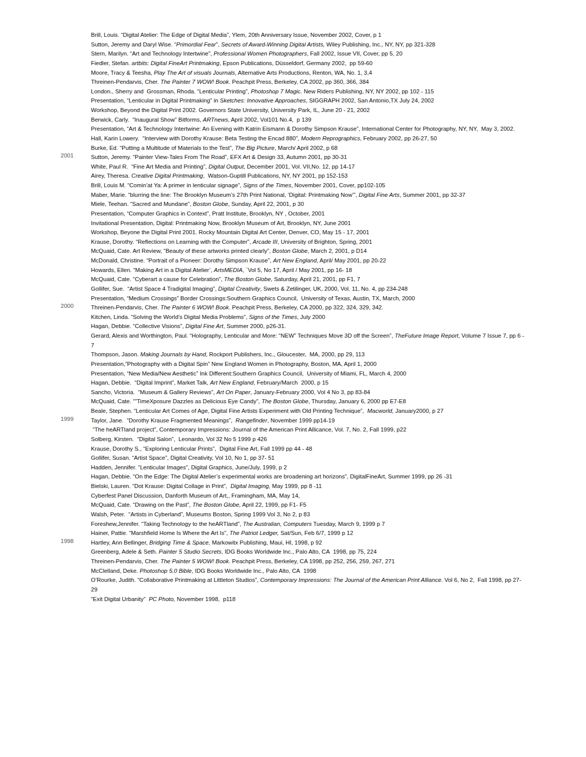| | Brill, Louis. “Digital Atelier: The Edge of Digital Media”, Ylem, 20th Anniversary Issue, November 2002, Cover, p 1 Sutton, Jeremy and Daryl Wise. “ Primordial Fear ”, Secrets of Award-Winning Digital Artists, Wiley Publishing, Inc., NY, NY, pp 321-328 Stern, Marilyn. “Art and Technology Intertwine”, Professional Women Photographers , Fall 2002, Issue VII, Cover, pp 5, 20 Fiedler, Stefan. artbits: Digital FineArt Printmaking , Epson Publications, Düsseldorf, Germany 2002, pp 59-60 Moore, Tracy & Teesha, Play The Art of visuals Journals , Alternative Arts Productions, Renton, WA, No. 1, 3,4 Threinen-Pendarvis, Cher. The Painter 7 WOW! Book . Peachpit Press, Berkeley, CA 2002, pp 360, 366, 384 London., Sherry and Grossman, Rhoda. “Lenticular Printing”, Photoshop 7 Magic. New Riders Publishing, NY, NY 2002, pp 102 - 115 Presentation, “Lenticular in Digital Printmaking” in Sketches: Innovative Approaches , SIGGRAPH 2002, San Antonio,TX July 24, 2002 Workshop, Beyond the Digital Print 2002. Governors State University, University Park, IL, June 20 - 21, 2002 Berwick, Carly. “Inaugural Show” Bitforms, ARTnews , April 2002, Vol101 No.4, p 139 Presentation, “Art & Technology Intertwine: An Evening with Katrin Eismann & Dorothy Simpson Krause”, International Center for Photography, NY, NY, May 3, 2002. Hall, Karin Lowery. “Interview with Dorothy Krause: Beta Testing the Encad 880”, Modern Reprographics , February 2002, pp 26-27, 50 Burke, Ed. “Putting a Multitude of Materials to the Test”, The Big Picture , March/ April 2002, p 68 |
| 2001 | Sutton, Jeremy. “Painter View-Tales From The Road”, EFX Art & Design 33, Autumn 2001, pp 30-31 White, Paul R. “Fine Art Media and Printing”, Digital Output , December 2001, Vol. VII,No. 12, pp 14-17 Airey, Theresa. Creative Digital Printmaking , Watson-Guptill Publications, NY, NY 2001, pp 152-153 Brill, Louis M. “Comin’at Ya: A primer in lenticular signage” , Signs of the Times , November 2001, Cover, pp102-105 Maber, Marie. “blurring the line: The Brooklyn Museum’s 27th Print National, ‘Digital: Printmaking Now’”, Digital Fine Arts , Summer 2001, pp 32-37 Miele, Teehan. “Sacred and Mundane”, Boston Globe , Sunday, April 22, 2001, p 30 Presentation, “Computer Graphics in Context”, Pratt Institute, Brooklyn, NY , October, 2001 Invitational Presentation, Digital: Printmaking Now, Brooklyn Museum of Art, Brooklyn, NY, June 2001 Workshop, Beyone the Digital Print 2001. Rocky Mountain Digital Art Center, Denver, CO, May 15 - 17, 2001 Krause, Dorothy. “Reflections on Learning with the Computer”, Arcade III , University of Brighton, Spring, 2001 McQuaid, Cate. Art Review, “Beauty of these artworks printed clearly”, Boston Globe , March 2, 2001, p D14 McDonald, Christine. “Portrait of a Pioneer: Dorothy Simpson Krause”, Art New England , April/ May 2001, pp 20-22 Howards, Ellen. “Making Art in a Digital Atelier’, ArtsMEDIA , `Vol 5, No 17, April / May 2001, pp 16- 18 McQuaid, Cate. “Cyberart a cause for Celebration”, The Boston Globe , Saturday, April 21, 2001, pp F1, 7 Gollifer, Sue. “Artist Space 4 Tradigital Imaging”, Digital Creativity , Swets & Zetilinger, UK, 2000, Vol. 11, No. 4, pp 234-248 Presentation, “Medium Crossings” Border Crossings:Southern Graphics Council, University of Texas, Austin, TX, March, 2000 |
| 2000 | Threinen-Pendarvis, Cher. The Painter 6 WOW! Book . Peachpit Press, Berkeley, CA 2000, pp 322, 324, 329, 342. Kitchen, Linda. “Solving the World’s Digital Media Problems”, Signs of the Times , July 2000 Hagan, Debbie. “Collective Visions”, Digital Fine Art , Summer 2000, p26-31. Gerard, Alexis and Worthington, Paul. “Holography, Lenticular and More: “NEW” Techniques Move 3D off the Screen”, TheFuture Image Report , Volume 7 Issue 7, pp 6 - 7 Thompson, Jason. Making Journals by Hand , Rockport Publishers, Inc., Gloucester, MA, 2000, pp 29, 113 Presentation,”Photography with a Digital Spin” New England Women in Photography, Boston, MA, April 1, 2000 Presentation, “New Media/New Aesthetic” Ink Different:Southern Graphics Council, University of Miami, FL, March 4, 2000 Hagan, Debbie. “Digital Imprint”, Market Talk, Art New England , February/March 2000, p 15 Sancho, Victoria. “Museum & Gallery Reviews”, Art On Paper , January-February 2000, Vol 4 No 3, pp 83-84 McQuaid, Cate. “”TimeXposure Dazzles as Delicious Eye Candy”, The Boston Globe , Thursday, January 6, 2000 pp E7-E8 Beale, Stephen. “Lenticular Art Comes of Age, Digital Fine Artists Experiment with Old Printing Technique”, Macworld, January2000, p 27 |
| 1999 | Taylor, Jane. “Dorothy Krause Fragmented Meanings”, Rangefinder , November 1999 pp14-19 “The heARTland project”, Contemporary Impressions: Journal of the American Print Allicance, Vol. 7, No. 2, Fall 1999, p22 Solberg, Kirsten. “Digital Salon”, Leonardo, Vol 32 No 5 1999 p 426 Krause, Dorothy S., “Exploring Lenticular Prints”, Digital Fine Art, Fall 1999 pp 44 - 48 Gollifer, Susan. “Artist Space”, Digital Creativity, Vol 10, No 1, pp 37- 51 Hadden, Jennifer. “Lenticular Images”, Digital Graphics, June/July, 1999, p 2 Hagan, Debbie. “On the Edge: The Digital Atelier’s experimental works are broadening art horizons”, DigitalFineArt, Summer 1999, pp 26 -31 Bielski, Lauren. “Dot Krause: Digital Collage in Print”, Digital Imaging, May 1999, pp 8 -11 Cyberfest Panel Discussion, Danforth Museum of Art,, Framingham, MA, May 14, McQuaid, Cate. “Drawing on the Past”, The Boston Globe, April 22, 1999, pp F1- F5 Walsh, Peter. “Artists in Cyberland”, Museums Boston, Spring 1999 Vol 3, No 2, p 83 Foreshew,Jennifer. “Taking Technology to the heARTland”, The Australian, Computers Tuesday, March 9, 1999 p 7 Hainer, Pattie. “Marshfield Home Is Where the Art Is”, The Patriot Ledger, Sat/Sun, Feb 6/7, 1999 p 12 |
| 1998 | Hartley, Ann Bellinger, Bridging Time & Space, Markowitx Publishing, Maui, HI, 1998, p 92 Greenberg, Adele & Seth. Painter 5 Studio Secrets , IDG Books Worldwide Inc., Palo Alto, CA 1998, pp 75, 224 Threinen-Pendarvis, Cher. The Painter 5 WOW! Book . Peachpit Press, Berkeley, CA 1998, pp 252, 256, 259, 267, 271 McClelland, Deke. Photoshop 5.0 Bible , IDG Books Worldwide Inc., Palo Alto, CA 1998 O’Rourke, Judith. “Collaborative Printmaking at Littleton Studios”, Contemporary Impressions: The Journal of the American Print Alliance . Vol 6, No 2, Fall 1998, pp 27-29 “Exit Digital Urbanity” PC Photo, November 1998, p118 |